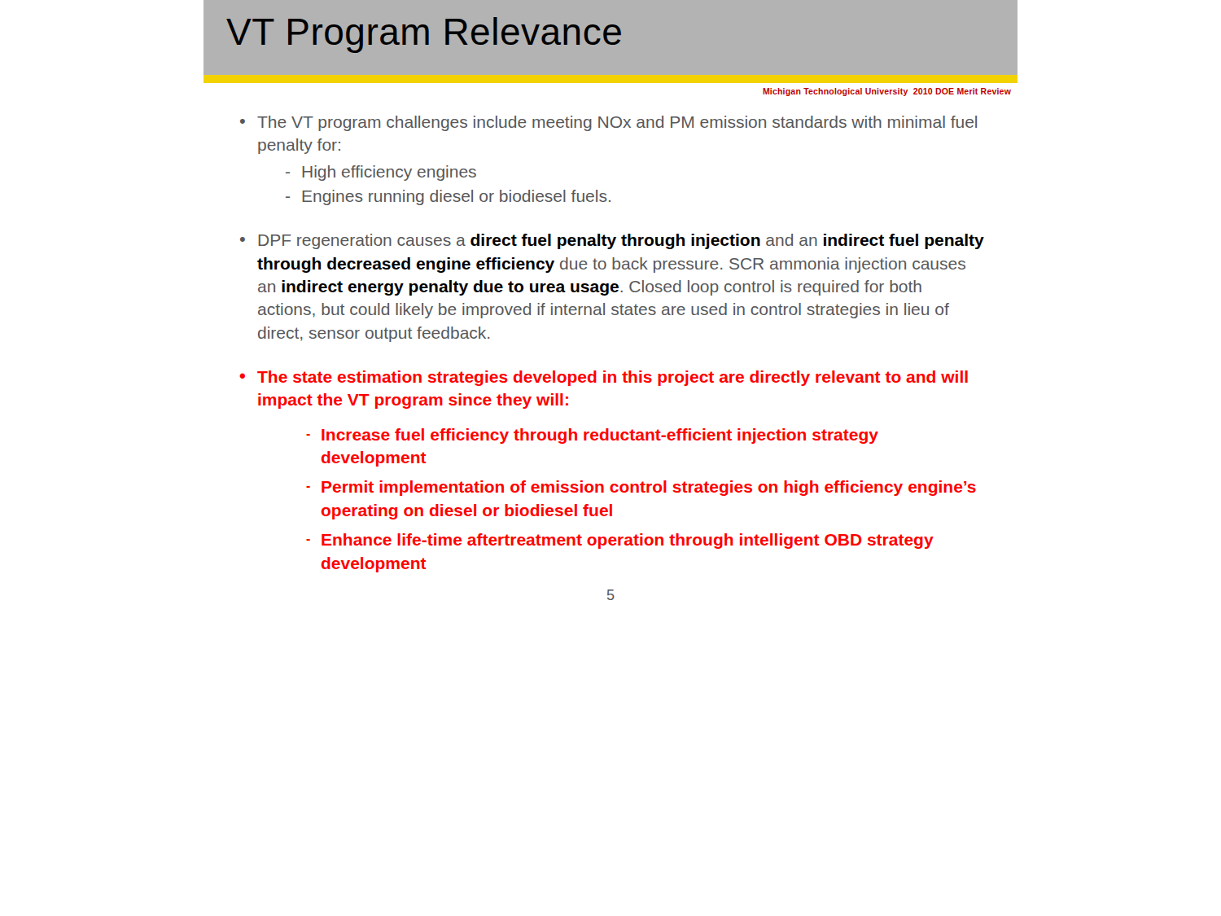VT Program Relevance
Michigan Technological University 2010 DOE Merit Review
The VT program challenges include meeting NOx and PM emission standards with minimal fuel penalty for:
High efficiency engines
Engines running diesel or biodiesel fuels.
DPF regeneration causes a direct fuel penalty through injection and an indirect fuel penalty through decreased engine efficiency due to back pressure. SCR ammonia injection causes an indirect energy penalty due to urea usage. Closed loop control is required for both actions, but could likely be improved if internal states are used in control strategies in lieu of direct, sensor output feedback.
The state estimation strategies developed in this project are directly relevant to and will impact the VT program since they will:
Increase fuel efficiency through reductant-efficient injection strategy development
Permit implementation of emission control strategies on high efficiency engine’s operating on diesel or biodiesel fuel
Enhance life-time aftertreatment operation through intelligent OBD strategy development
5